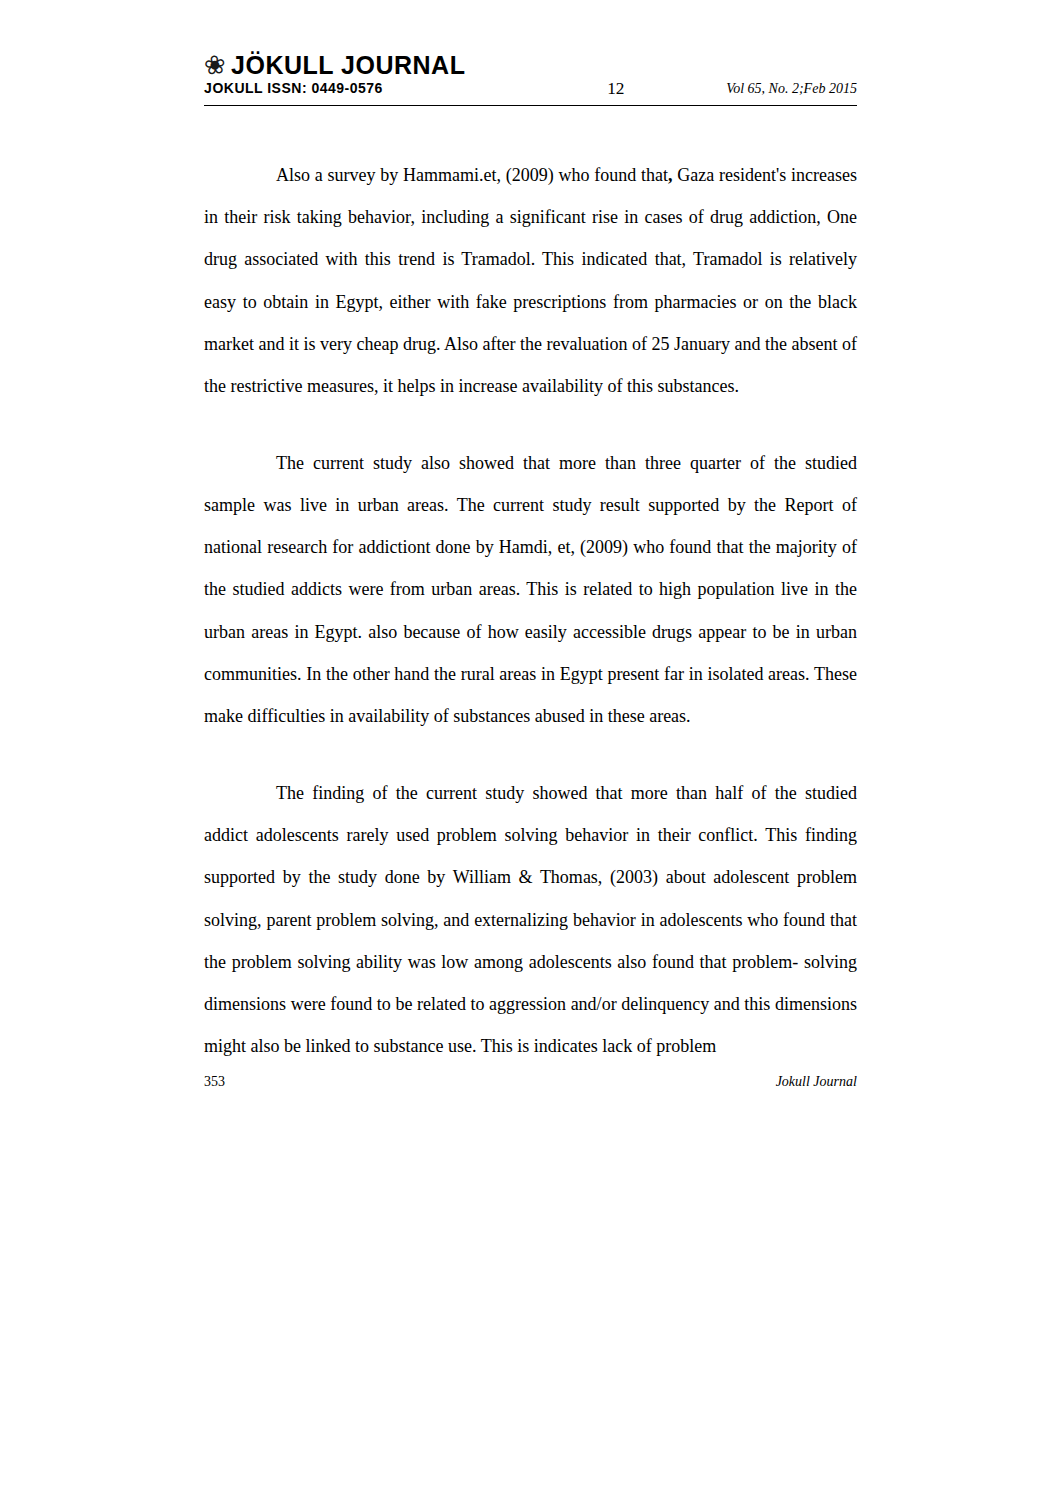❀ JÖKULL JOURNAL
JOKULL ISSN: 0449-0576
12
Vol 65, No. 2;Feb 2015
Also a survey by Hammami.et, (2009) who found that, Gaza resident's increases in their risk taking behavior, including a significant rise in cases of drug addiction, One drug associated with this trend is Tramadol. This indicated that, Tramadol is relatively easy to obtain in Egypt, either with fake prescriptions from pharmacies or on the black market and it is very cheap drug. Also after the revaluation of 25 January and the absent of the restrictive measures, it helps in increase availability of this substances.
The current study also showed that more than three quarter of the studied sample was live in urban areas. The current study result supported by the Report of national research for addictiont done by Hamdi, et, (2009) who found that the majority of the studied addicts were from urban areas. This is related to high population live in the urban areas in Egypt. also because of how easily accessible drugs appear to be in urban communities. In the other hand the rural areas in Egypt present far in isolated areas. These make difficulties in availability of substances abused in these areas.
The finding of the current study showed that more than half of the studied addict adolescents rarely used problem solving behavior in their conflict. This finding supported by the study done by William & Thomas, (2003) about adolescent problem solving, parent problem solving, and externalizing behavior in adolescents who found that the problem solving ability was low among adolescents also found that problem- solving dimensions were found to be related to aggression and/or delinquency and this dimensions might also be linked to substance use. This is indicates lack of problem
353
Jokull Journal